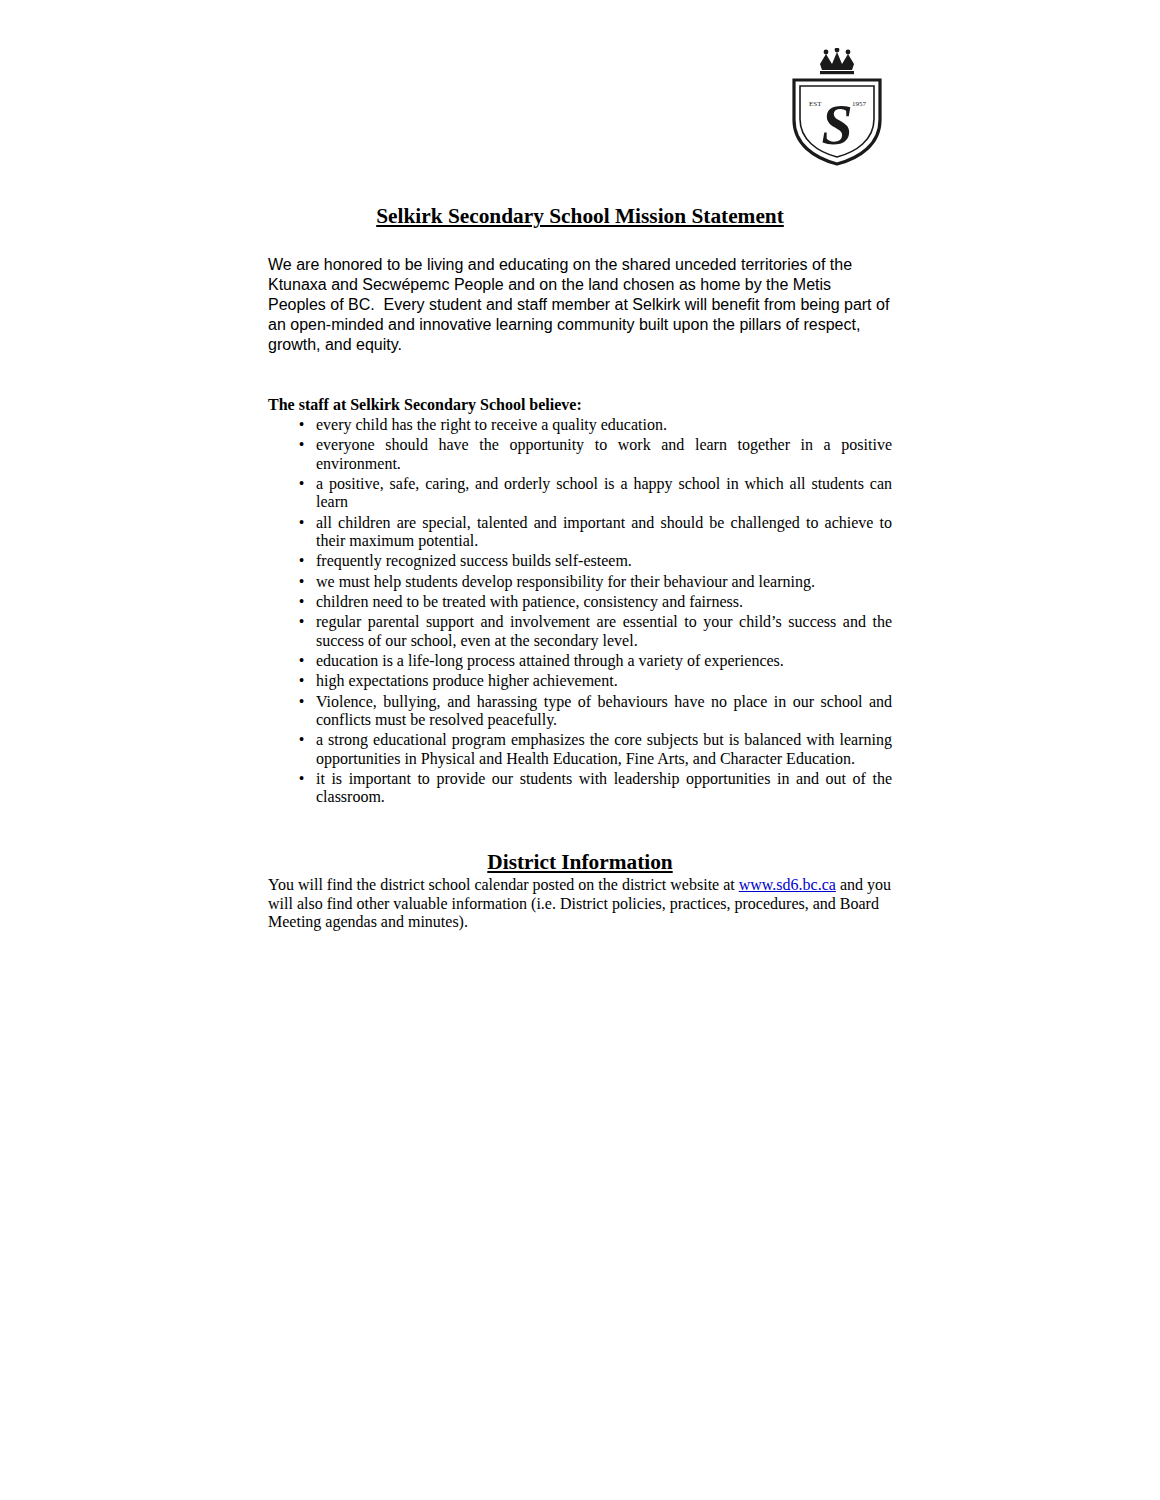EST 1957 S
Selkirk Secondary School Mission Statement
We are honored to be living and educating on the shared unceded territories of the Ktunaxa and Secwépemc People and on the land chosen as home by the Metis Peoples of BC. Every student and staff member at Selkirk will benefit from being part of an open-minded and innovative learning community built upon the pillars of respect, growth, and equity.
The staff at Selkirk Secondary School believe:
every child has the right to receive a quality education.
everyone should have the opportunity to work and learn together in a positive environment.
a positive, safe, caring, and orderly school is a happy school in which all students can learn
all children are special, talented and important and should be challenged to achieve to their maximum potential.
frequently recognized success builds self-esteem.
we must help students develop responsibility for their behaviour and learning.
children need to be treated with patience, consistency and fairness.
regular parental support and involvement are essential to your child’s success and the success of our school, even at the secondary level.
education is a life-long process attained through a variety of experiences.
high expectations produce higher achievement.
Violence, bullying, and harassing type of behaviours have no place in our school and conflicts must be resolved peacefully.
a strong educational program emphasizes the core subjects but is balanced with learning opportunities in Physical and Health Education, Fine Arts, and Character Education.
it is important to provide our students with leadership opportunities in and out of the classroom.
District Information
You will find the district school calendar posted on the district website at www.sd6.bc.ca and you will also find other valuable information (i.e. District policies, practices, procedures, and Board Meeting agendas and minutes).